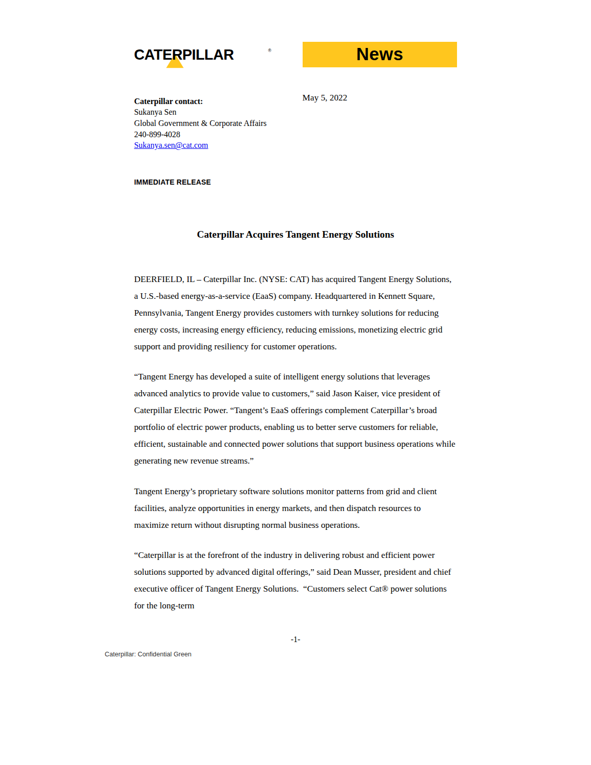CATERPILLAR ®
News
May 5, 2022
Caterpillar contact:
Sukanya Sen
Global Government & Corporate Affairs
240-899-4028
Sukanya.sen@cat.com
IMMEDIATE RELEASE
Caterpillar Acquires Tangent Energy Solutions
DEERFIELD, IL – Caterpillar Inc. (NYSE: CAT) has acquired Tangent Energy Solutions, a U.S.-based energy-as-a-service (EaaS) company. Headquartered in Kennett Square, Pennsylvania, Tangent Energy provides customers with turnkey solutions for reducing energy costs, increasing energy efficiency, reducing emissions, monetizing electric grid support and providing resiliency for customer operations.
“Tangent Energy has developed a suite of intelligent energy solutions that leverages advanced analytics to provide value to customers,” said Jason Kaiser, vice president of Caterpillar Electric Power. “Tangent’s EaaS offerings complement Caterpillar’s broad portfolio of electric power products, enabling us to better serve customers for reliable, efficient, sustainable and connected power solutions that support business operations while generating new revenue streams.”
Tangent Energy’s proprietary software solutions monitor patterns from grid and client facilities, analyze opportunities in energy markets, and then dispatch resources to maximize return without disrupting normal business operations.
“Caterpillar is at the forefront of the industry in delivering robust and efficient power solutions supported by advanced digital offerings,” said Dean Musser, president and chief executive officer of Tangent Energy Solutions. “Customers select Cat® power solutions for the long-term
-1-
Caterpillar: Confidential Green